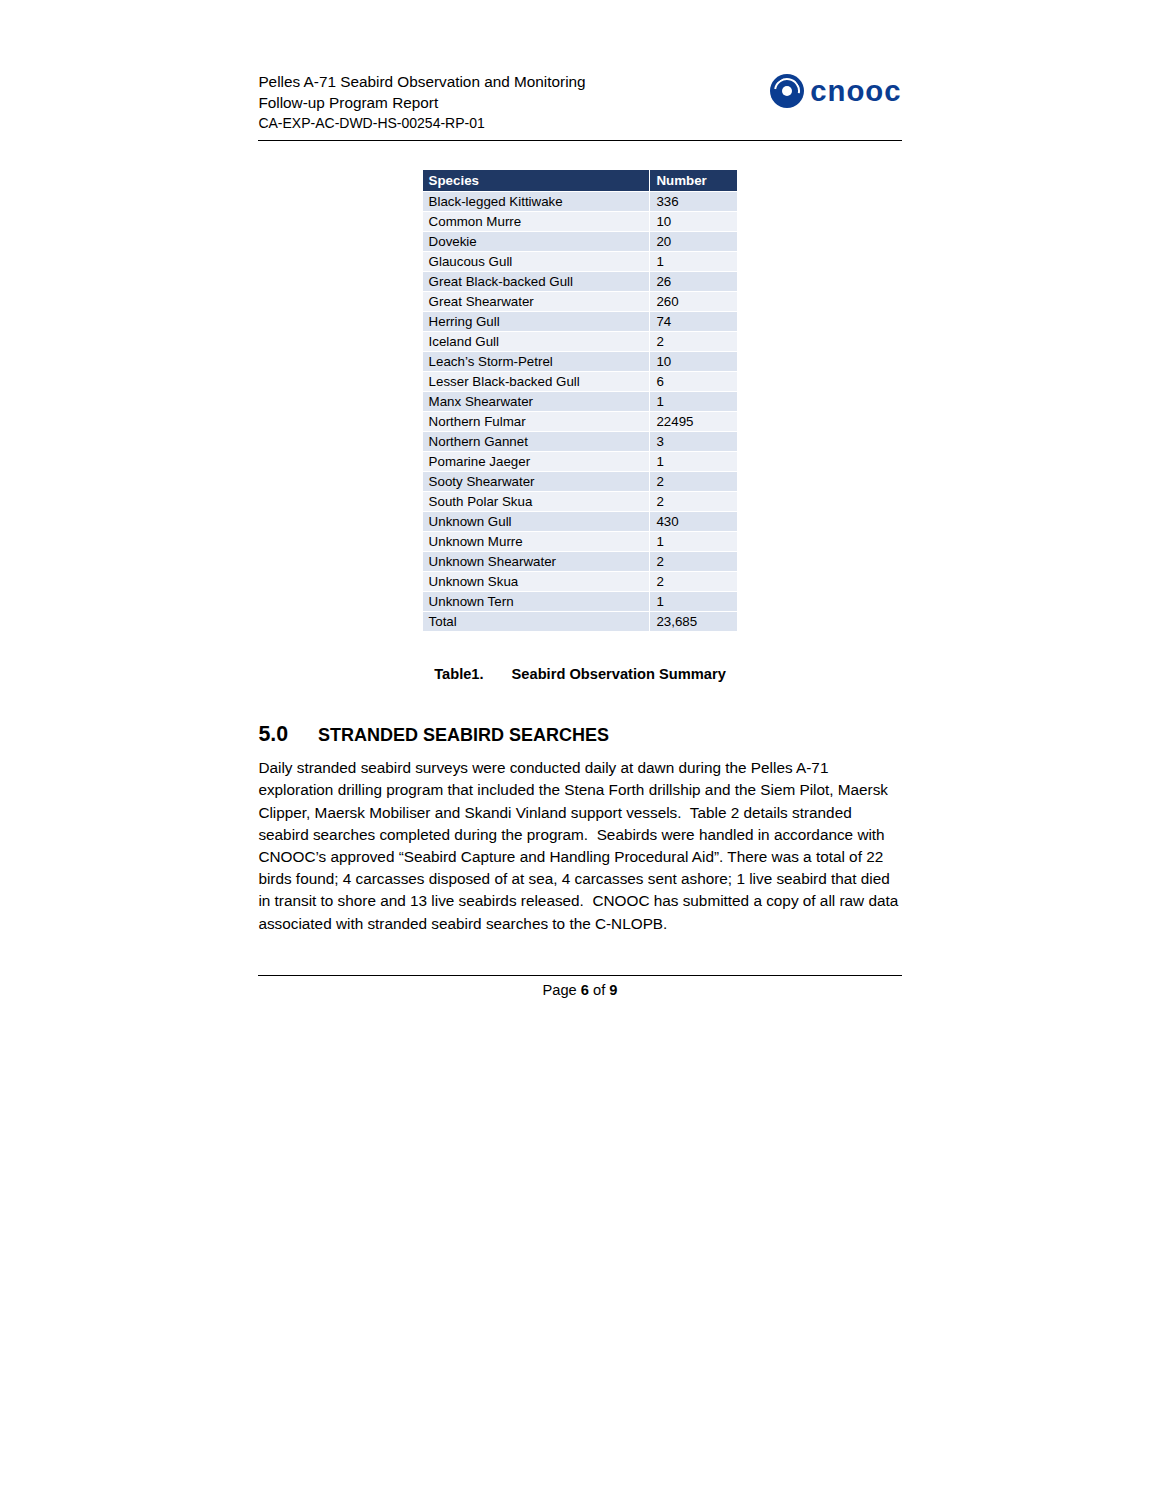Pelles A-71 Seabird Observation and Monitoring
Follow-up Program Report
CA-EXP-AC-DWD-HS-00254-RP-01
cnooc
| Species | Number |
| --- | --- |
| Black-legged Kittiwake | 336 |
| Common Murre | 10 |
| Dovekie | 20 |
| Glaucous Gull | 1 |
| Great Black-backed Gull | 26 |
| Great Shearwater | 260 |
| Herring Gull | 74 |
| Iceland Gull | 2 |
| Leach’s Storm-Petrel | 10 |
| Lesser Black-backed Gull | 6 |
| Manx Shearwater | 1 |
| Northern Fulmar | 22495 |
| Northern Gannet | 3 |
| Pomarine Jaeger | 1 |
| Sooty Shearwater | 2 |
| South Polar Skua | 2 |
| Unknown Gull | 430 |
| Unknown Murre | 1 |
| Unknown Shearwater | 2 |
| Unknown Skua | 2 |
| Unknown Tern | 1 |
| Total | 23,685 |
Table1. Seabird Observation Summary
5.0 STRANDED SEABIRD SEARCHES
Daily stranded seabird surveys were conducted daily at dawn during the Pelles A-71 exploration drilling program that included the Stena Forth drillship and the Siem Pilot, Maersk Clipper, Maersk Mobiliser and Skandi Vinland support vessels. Table 2 details stranded seabird searches completed during the program. Seabirds were handled in accordance with CNOOC’s approved “Seabird Capture and Handling Procedural Aid”. There was a total of 22 birds found; 4 carcasses disposed of at sea, 4 carcasses sent ashore; 1 live seabird that died in transit to shore and 13 live seabirds released. CNOOC has submitted a copy of all raw data associated with stranded seabird searches to the C-NLOPB.
Page 6 of 9